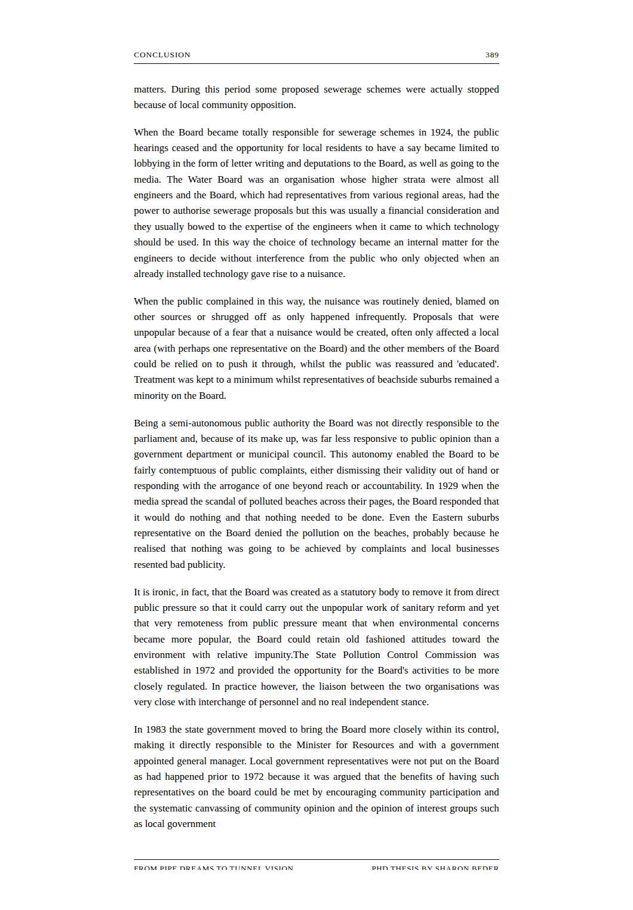Conclusion 389
matters. During this period some proposed sewerage schemes were actually stopped because of local community opposition.
When the Board became totally responsible for sewerage schemes in 1924, the public hearings ceased and the opportunity for local residents to have a say became limited to lobbying in the form of letter writing and deputations to the Board, as well as going to the media. The Water Board was an organisation whose higher strata were almost all engineers and the Board, which had representatives from various regional areas, had the power to authorise sewerage proposals but this was usually a financial consideration and they usually bowed to the expertise of the engineers when it came to which technology should be used. In this way the choice of technology became an internal matter for the engineers to decide without interference from the public who only objected when an already installed technology gave rise to a nuisance.
When the public complained in this way, the nuisance was routinely denied, blamed on other sources or shrugged off as only happened infrequently. Proposals that were unpopular because of a fear that a nuisance would be created, often only affected a local area (with perhaps one representative on the Board) and the other members of the Board could be relied on to push it through, whilst the public was reassured and 'educated'. Treatment was kept to a minimum whilst representatives of beachside suburbs remained a minority on the Board.
Being a semi-autonomous public authority the Board was not directly responsible to the parliament and, because of its make up, was far less responsive to public opinion than a government department or municipal council. This autonomy enabled the Board to be fairly contemptuous of public complaints, either dismissing their validity out of hand or responding with the arrogance of one beyond reach or accountability. In 1929 when the media spread the scandal of polluted beaches across their pages, the Board responded that it would do nothing and that nothing needed to be done. Even the Eastern suburbs representative on the Board denied the pollution on the beaches, probably because he realised that nothing was going to be achieved by complaints and local businesses resented bad publicity.
It is ironic, in fact, that the Board was created as a statutory body to remove it from direct public pressure so that it could carry out the unpopular work of sanitary reform and yet that very remoteness from public pressure meant that when environmental concerns became more popular, the Board could retain old fashioned attitudes toward the environment with relative impunity.The State Pollution Control Commission was established in 1972 and provided the opportunity for the Board's activities to be more closely regulated. In practice however, the liaison between the two organisations was very close with interchange of personnel and no real independent stance.
In 1983 the state government moved to bring the Board more closely within its control, making it directly responsible to the Minister for Resources and with a government appointed general manager. Local government representatives were not put on the Board as had happened prior to 1972 because it was argued that the benefits of having such representatives on the board could be met by encouraging community participation and the systematic canvassing of community opinion and the opinion of interest groups such as local government
From Pipe Dreams to Tunnel Vision PhD Thesis by Sharon Beder